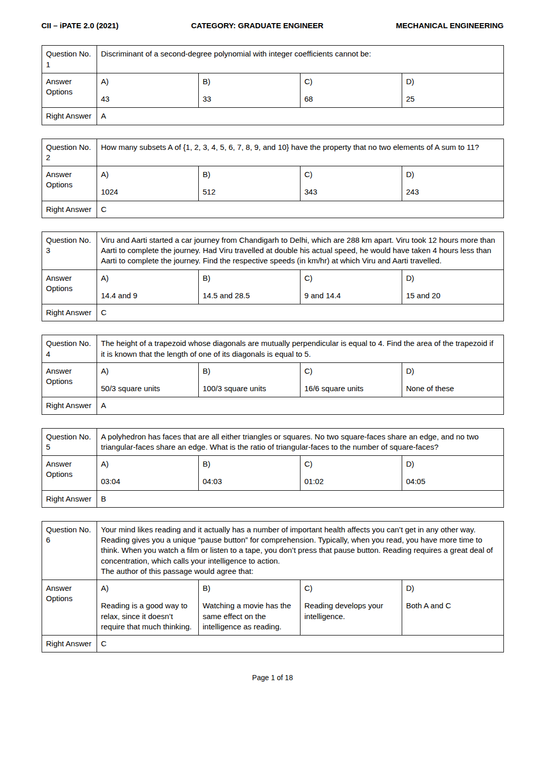CII – iPATE 2.0 (2021)
CATEGORY: GRADUATE ENGINEER
MECHANICAL ENGINEERING
| Question No. 1 | Discriminant of a second-degree polynomial with integer coefficients cannot be: |
| Answer Options | A) 43 | B) 33 | C) 68 | D) 25 |
| Right Answer | A |
| Question No. 2 | How many subsets A of {1, 2, 3, 4, 5, 6, 7, 8, 9, and 10} have the property that no two elements of A sum to 11? |
| Answer Options | A) 1024 | B) 512 | C) 343 | D) 243 |
| Right Answer | C |
| Question No. 3 | Viru and Aarti started a car journey from Chandigarh to Delhi, which are 288 km apart. Viru took 12 hours more than Aarti to complete the journey. Had Viru travelled at double his actual speed, he would have taken 4 hours less than Aarti to complete the journey. Find the respective speeds (in km/hr) at which Viru and Aarti travelled. |
| Answer Options | A) 14.4 and 9 | B) 14.5 and 28.5 | C) 9 and 14.4 | D) 15 and 20 |
| Right Answer | C |
| Question No. 4 | The height of a trapezoid whose diagonals are mutually perpendicular is equal to 4. Find the area of the trapezoid if it is known that the length of one of its diagonals is equal to 5. |
| Answer Options | A) 50/3 square units | B) 100/3 square units | C) 16/6 square units | D) None of these |
| Right Answer | A |
| Question No. 5 | A polyhedron has faces that are all either triangles or squares. No two square-faces share an edge, and no two triangular-faces share an edge. What is the ratio of triangular-faces to the number of square-faces? |
| Answer Options | A) 03:04 | B) 04:03 | C) 01:02 | D) 04:05 |
| Right Answer | B |
| Question No. 6 | Your mind likes reading and it actually has a number of important health affects you can’t get in any other way. Reading gives you a unique “pause button” for comprehension. Typically, when you read, you have more time to think. When you watch a film or listen to a tape, you don’t press that pause button. Reading requires a great deal of concentration, which calls your intelligence to action. The author of this passage would agree that: |
| Answer Options | A) Reading is a good way to relax, since it doesn’t require that much thinking. | B) Watching a movie has the same effect on the intelligence as reading. | C) Reading develops your intelligence. | D) Both A and C |
| Right Answer | C |
Page 1 of 18